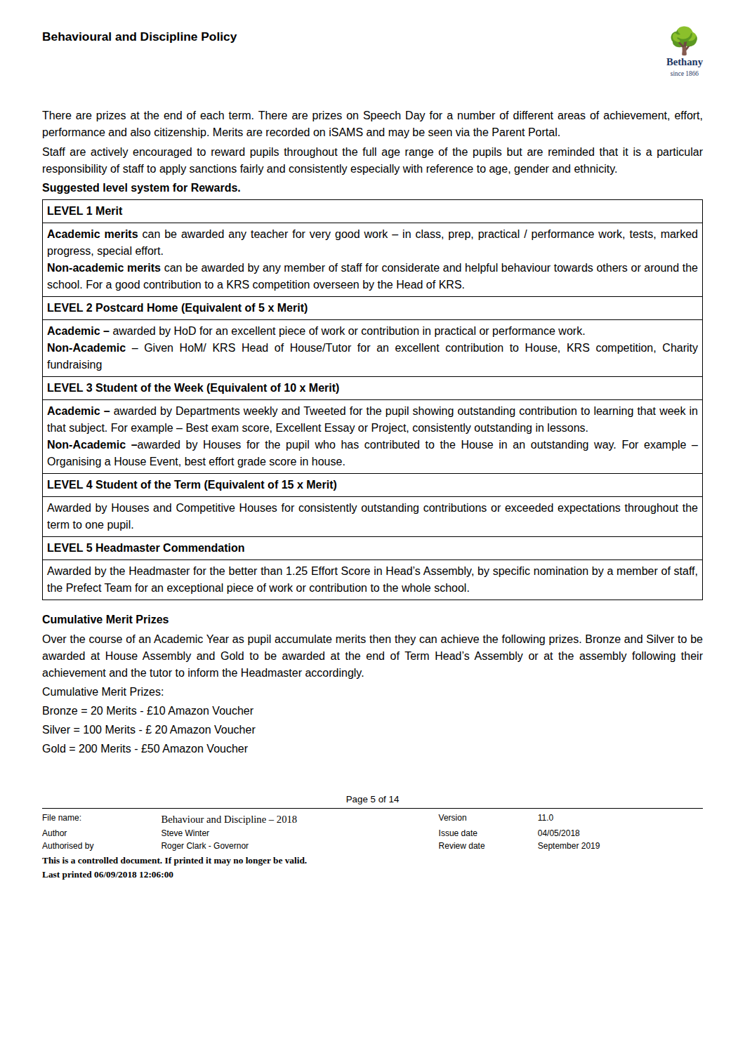Behavioural and Discipline Policy
🌳
Bethany
since 1866
There are prizes at the end of each term. There are prizes on Speech Day for a number of different areas of achievement, effort, performance and also citizenship. Merits are recorded on iSAMS and may be seen via the Parent Portal.
Staff are actively encouraged to reward pupils throughout the full age range of the pupils but are reminded that it is a particular responsibility of staff to apply sanctions fairly and consistently especially with reference to age, gender and ethnicity.
Suggested level system for Rewards.
| LEVEL 1 Merit |
| Academic merits can be awarded any teacher for very good work – in class, prep, practical / performance work, tests, marked progress, special effort. Non-academic merits can be awarded by any member of staff for considerate and helpful behaviour towards others or around the school. For a good contribution to a KRS competition overseen by the Head of KRS. |
| LEVEL 2 Postcard Home (Equivalent of 5 x Merit) |
| Academic – awarded by HoD for an excellent piece of work or contribution in practical or performance work. Non-Academic – Given HoM/ KRS Head of House/Tutor for an excellent contribution to House, KRS competition, Charity fundraising |
| LEVEL 3 Student of the Week (Equivalent of 10 x Merit) |
| Academic – awarded by Departments weekly and Tweeted for the pupil showing outstanding contribution to learning that week in that subject. For example – Best exam score, Excellent Essay or Project, consistently outstanding in lessons. Non-Academic – awarded by Houses for the pupil who has contributed to the House in an outstanding way. For example – Organising a House Event, best effort grade score in house. |
| LEVEL 4 Student of the Term (Equivalent of 15 x Merit) |
| Awarded by Houses and Competitive Houses for consistently outstanding contributions or exceeded expectations throughout the term to one pupil. |
| LEVEL 5 Headmaster Commendation |
| Awarded by the Headmaster for the better than 1.25 Effort Score in Head’s Assembly, by specific nomination by a member of staff, the Prefect Team for an exceptional piece of work or contribution to the whole school. |
Cumulative Merit Prizes
Over the course of an Academic Year as pupil accumulate merits then they can achieve the following prizes. Bronze and Silver to be awarded at House Assembly and Gold to be awarded at the end of Term Head’s Assembly or at the assembly following their achievement and the tutor to inform the Headmaster accordingly.
Cumulative Merit Prizes:
Bronze = 20 Merits - £10 Amazon Voucher
Silver = 100 Merits - £ 20 Amazon Voucher
Gold = 200 Merits - £50 Amazon Voucher
Page 5 of 14
| File name: | Behaviour and Discipline – 2018 | Version | 11.0 |
| Author | Steve Winter | Issue date | 04/05/2018 |
| Authorised by | Roger Clark - Governor | Review date | September 2019 |
This is a controlled document. If printed it may no longer be valid.
Last printed 06/09/2018 12:06:00